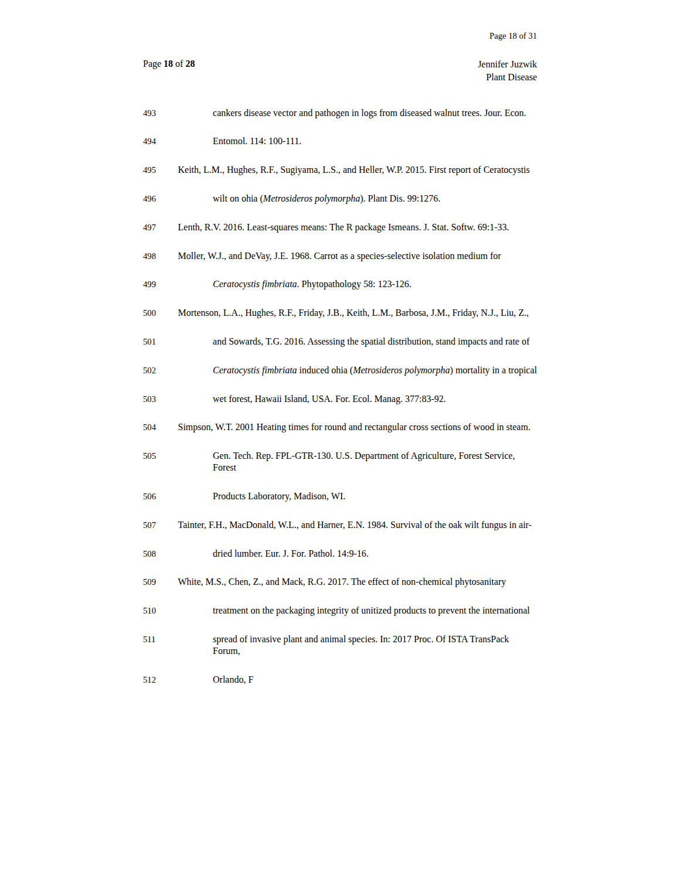Page 18 of 31
Page 18 of 28
Jennifer Juzwik
Plant Disease
493
cankers disease vector and pathogen in logs from diseased walnut trees. Jour. Econ.
494
Entomol. 114: 100-111.
495
Keith, L.M., Hughes, R.F., Sugiyama, L.S., and Heller, W.P. 2015. First report of Ceratocystis
496
wilt on ohia (Metrosideros polymorpha). Plant Dis. 99:1276.
497
Lenth, R.V. 2016. Least-squares means: The R package Ismeans. J. Stat. Softw. 69:1-33.
498
Moller, W.J., and DeVay, J.E. 1968. Carrot as a species-selective isolation medium for
499
Ceratocystis fimbriata. Phytopathology 58: 123-126.
500
Mortenson, L.A., Hughes, R.F., Friday, J.B., Keith, L.M., Barbosa, J.M., Friday, N.J., Liu, Z.,
501
and Sowards, T.G. 2016. Assessing the spatial distribution, stand impacts and rate of
502
Ceratocystis fimbriata induced ohia (Metrosideros polymorpha) mortality in a tropical
503
wet forest, Hawaii Island, USA. For. Ecol. Manag. 377:83-92.
504
Simpson, W.T. 2001 Heating times for round and rectangular cross sections of wood in steam.
505
Gen. Tech. Rep. FPL-GTR-130. U.S. Department of Agriculture, Forest Service, Forest
506
Products Laboratory, Madison, WI.
507
Tainter, F.H., MacDonald, W.L., and Harner, E.N. 1984. Survival of the oak wilt fungus in air-
508
dried lumber. Eur. J. For. Pathol. 14:9-16.
509
White, M.S., Chen, Z., and Mack, R.G. 2017. The effect of non-chemical phytosanitary
510
treatment on the packaging integrity of unitized products to prevent the international
511
spread of invasive plant and animal species. In: 2017 Proc. Of ISTA TransPack Forum,
512
Orlando, F